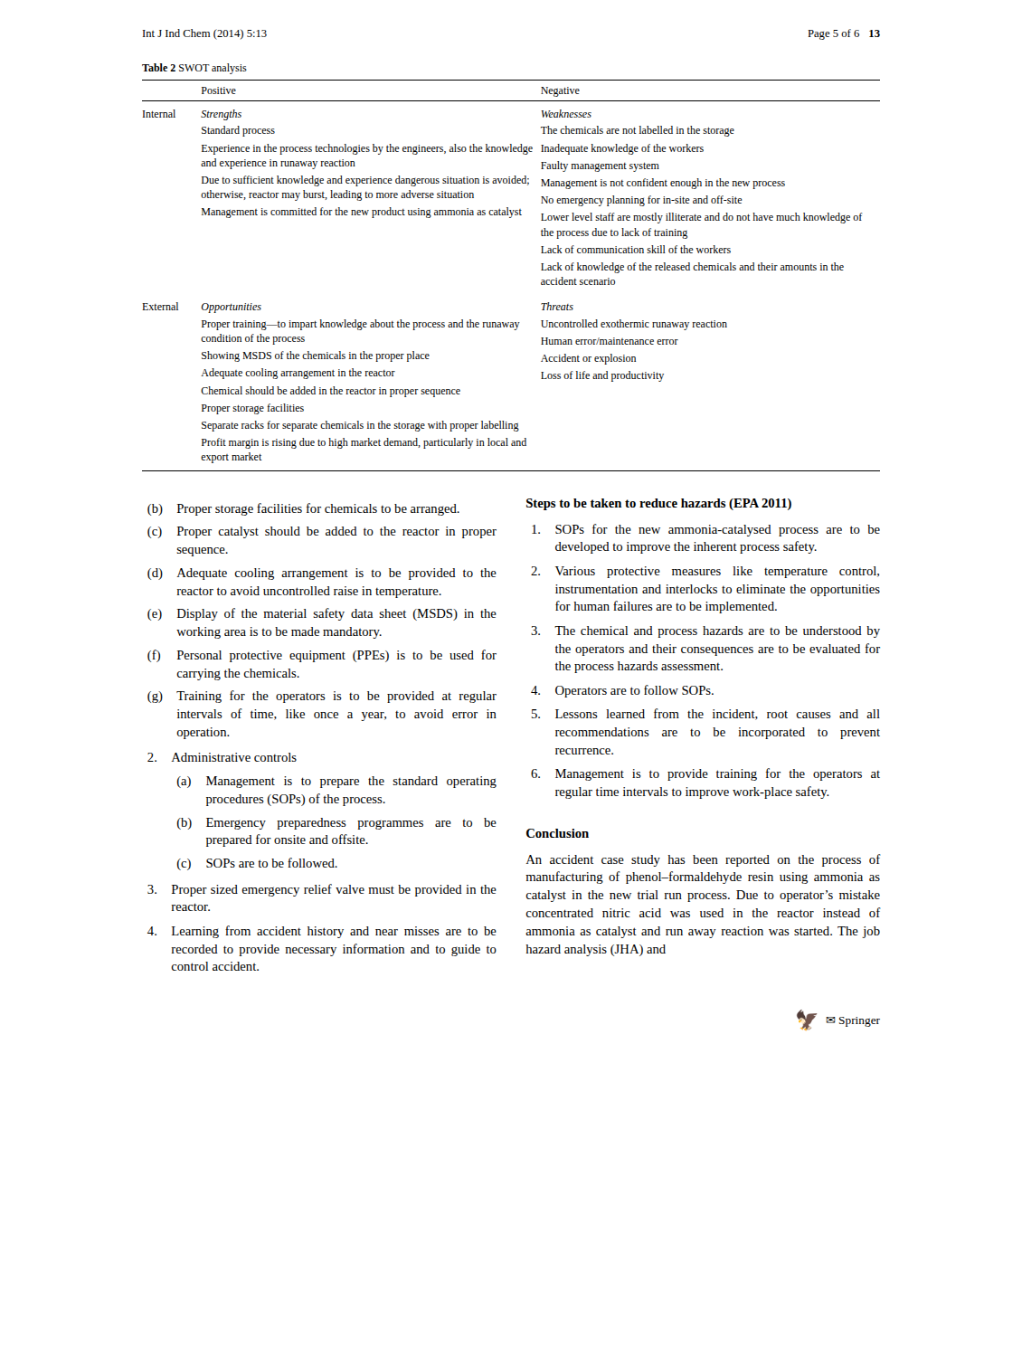Int J Ind Chem (2014) 5:13
Page 5 of 6 13
Table 2 SWOT analysis
| | Positive | Negative |
| --- | --- | --- |
| Internal | Strengths Standard process Experience in the process technologies by the engineers, also the knowledge and experience in runaway reaction Due to sufficient knowledge and experience dangerous situation is avoided; otherwise, reactor may burst, leading to more adverse situation Management is committed for the new product using ammonia as catalyst | Weaknesses The chemicals are not labelled in the storage Inadequate knowledge of the workers Faulty management system Management is not confident enough in the new process No emergency planning for in-site and off-site Lower level staff are mostly illiterate and do not have much knowledge of the process due to lack of training Lack of communication skill of the workers Lack of knowledge of the released chemicals and their amounts in the accident scenario |
| External | Opportunities Proper training—to impart knowledge about the process and the runaway condition of the process Showing MSDS of the chemicals in the proper place Adequate cooling arrangement in the reactor Chemical should be added in the reactor in proper sequence Proper storage facilities Separate racks for separate chemicals in the storage with proper labelling Profit margin is rising due to high market demand, particularly in local and export market | Threats Uncontrolled exothermic runaway reaction Human error/maintenance error Accident or explosion Loss of life and productivity |
Proper storage facilities for chemicals to be arranged.
Proper catalyst should be added to the reactor in proper sequence.
Adequate cooling arrangement is to be provided to the reactor to avoid uncontrolled raise in temperature.
Display of the material safety data sheet (MSDS) in the working area is to be made mandatory.
Personal protective equipment (PPEs) is to be used for carrying the chemicals.
Training for the operators is to be provided at regular intervals of time, like once a year, to avoid error in operation.
Administrative controls
Management is to prepare the standard operating procedures (SOPs) of the process.
Emergency preparedness programmes are to be prepared for onsite and offsite.
SOPs are to be followed.
Proper sized emergency relief valve must be provided in the reactor.
Learning from accident history and near misses are to be recorded to provide necessary information and to guide to control accident.
Steps to be taken to reduce hazards (EPA 2011)
SOPs for the new ammonia-catalysed process are to be developed to improve the inherent process safety.
Various protective measures like temperature control, instrumentation and interlocks to eliminate the opportunities for human failures are to be implemented.
The chemical and process hazards are to be understood by the operators and their consequences are to be evaluated for the process hazards assessment.
Operators are to follow SOPs.
Lessons learned from the incident, root causes and all recommendations are to be incorporated to prevent recurrence.
Management is to provide training for the operators at regular time intervals to improve work-place safety.
Conclusion
An accident case study has been reported on the process of manufacturing of phenol–formaldehyde resin using ammonia as catalyst in the new trial run process. Due to operator’s mistake concentrated nitric acid was used in the reactor instead of ammonia as catalyst and run away reaction was started. The job hazard analysis (JHA) and
🦅 Springer